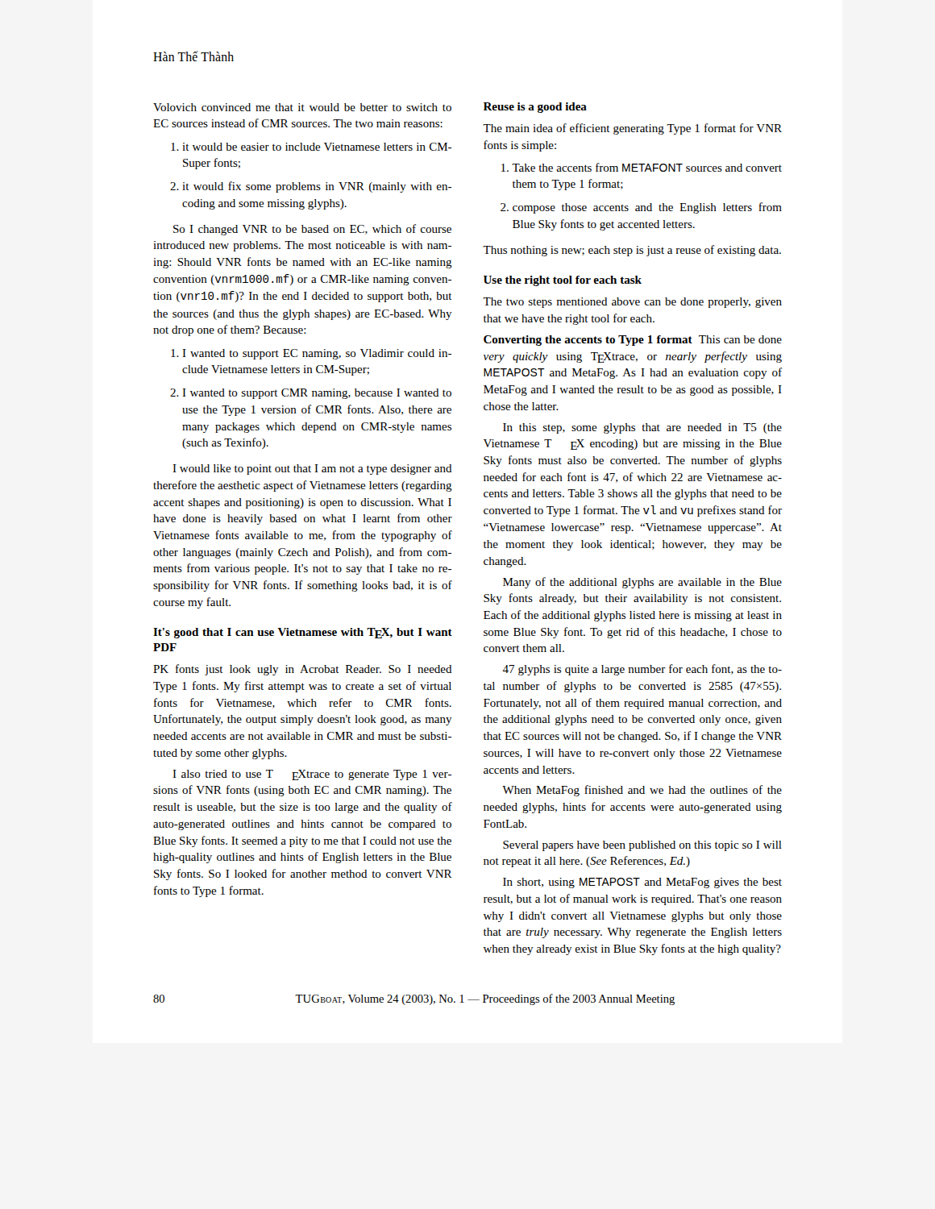Hàn Thế Thành
Volovich convinced me that it would be better to switch to EC sources instead of CMR sources. The two main reasons:
it would be easier to include Vietnamese letters in CM-Super fonts;
it would fix some problems in VNR (mainly with encoding and some missing glyphs).
So I changed VNR to be based on EC, which of course introduced new problems. The most noticeable is with naming: Should VNR fonts be named with an EC-like naming convention (vnrm1000.mf) or a CMR-like naming convention (vnr10.mf)? In the end I decided to support both, but the sources (and thus the glyph shapes) are EC-based. Why not drop one of them? Because:
I wanted to support EC naming, so Vladimir could include Vietnamese letters in CM-Super;
I wanted to support CMR naming, because I wanted to use the Type 1 version of CMR fonts. Also, there are many packages which depend on CMR-style names (such as Texinfo).
I would like to point out that I am not a type designer and therefore the aesthetic aspect of Vietnamese letters (regarding accent shapes and positioning) is open to discussion. What I have done is heavily based on what I learnt from other Vietnamese fonts available to me, from the typography of other languages (mainly Czech and Polish), and from comments from various people. It's not to say that I take no responsibility for VNR fonts. If something looks bad, it is of course my fault.
It's good that I can use Vietnamese with TEX, but I want PDF
PK fonts just look ugly in Acrobat Reader. So I needed Type 1 fonts. My first attempt was to create a set of virtual fonts for Vietnamese, which refer to CMR fonts. Unfortunately, the output simply doesn't look good, as many needed accents are not available in CMR and must be substituted by some other glyphs.
I also tried to use TEXtrace to generate Type 1 versions of VNR fonts (using both EC and CMR naming). The result is useable, but the size is too large and the quality of auto-generated outlines and hints cannot be compared to Blue Sky fonts. It seemed a pity to me that I could not use the high-quality outlines and hints of English letters in the Blue Sky fonts. So I looked for another method to convert VNR fonts to Type 1 format.
Reuse is a good idea
The main idea of efficient generating Type 1 format for VNR fonts is simple:
Take the accents from METAFONT sources and convert them to Type 1 format;
compose those accents and the English letters from Blue Sky fonts to get accented letters.
Thus nothing is new; each step is just a reuse of existing data.
Use the right tool for each task
The two steps mentioned above can be done properly, given that we have the right tool for each.
Converting the accents to Type 1 format This can be done very quickly using TEXtrace, or nearly perfectly using METAPOST and MetaFog. As I had an evaluation copy of MetaFog and I wanted the result to be as good as possible, I chose the latter.
In this step, some glyphs that are needed in T5 (the Vietnamese TEX encoding) but are missing in the Blue Sky fonts must also be converted. The number of glyphs needed for each font is 47, of which 22 are Vietnamese accents and letters. Table 3 shows all the glyphs that need to be converted to Type 1 format. The vl and vu prefixes stand for “Vietnamese lowercase” resp. “Vietnamese uppercase”. At the moment they look identical; however, they may be changed.
Many of the additional glyphs are available in the Blue Sky fonts already, but their availability is not consistent. Each of the additional glyphs listed here is missing at least in some Blue Sky font. To get rid of this headache, I chose to convert them all.
47 glyphs is quite a large number for each font, as the total number of glyphs to be converted is 2585 (47×55). Fortunately, not all of them required manual correction, and the additional glyphs need to be converted only once, given that EC sources will not be changed. So, if I change the VNR sources, I will have to re-convert only those 22 Vietnamese accents and letters.
When MetaFog finished and we had the outlines of the needed glyphs, hints for accents were auto-generated using FontLab.
Several papers have been published on this topic so I will not repeat it all here. (See References, Ed.)
In short, using METAPOST and MetaFog gives the best result, but a lot of manual work is required. That's one reason why I didn't convert all Vietnamese glyphs but only those that are truly necessary. Why regenerate the English letters when they already exist in Blue Sky fonts at the high quality?
80 TUGboat, Volume 24 (2003), No. 1 — Proceedings of the 2003 Annual Meeting